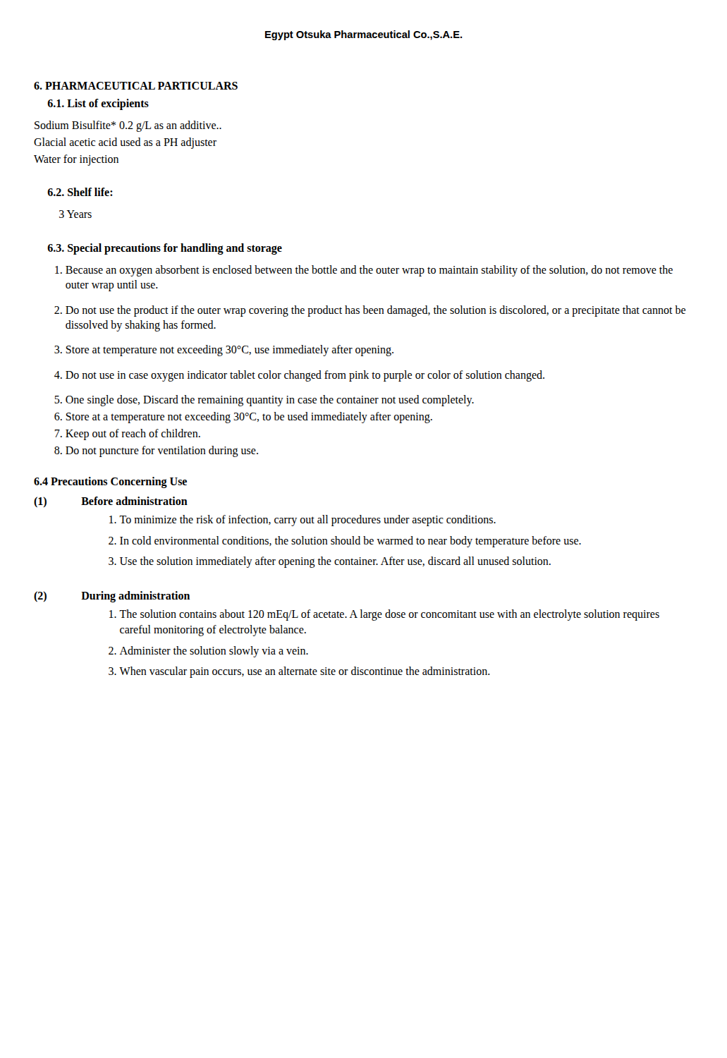Egypt Otsuka Pharmaceutical Co.,S.A.E.
6. PHARMACEUTICAL PARTICULARS
6.1. List of excipients
Sodium Bisulfite* 0.2 g/L as an additive..
Glacial acetic acid used as a PH adjuster
Water for injection
6.2. Shelf life:
3 Years
6.3. Special precautions for handling and storage
Because an oxygen absorbent is enclosed between the bottle and the outer wrap to maintain stability of the solution, do not remove the outer wrap until use.
Do not use the product if the outer wrap covering the product has been damaged, the solution is discolored, or a precipitate that cannot be dissolved by shaking has formed.
Store at temperature not exceeding 30°C, use immediately after opening.
Do not use in case oxygen indicator tablet color changed from pink to purple or color of solution changed.
One single dose, Discard the remaining quantity in case the container not used completely.
Store at a temperature not exceeding 30°C, to be used immediately after opening.
Keep out of reach of children.
Do not puncture for ventilation during use.
6.4 Precautions Concerning Use
| (1) | Before administration |
| | To minimize the risk of infection, carry out all procedures under aseptic conditions. In cold environmental conditions, the solution should be warmed to near body temperature before use. Use the solution immediately after opening the container. After use, discard all unused solution. |
| (2) | During administration |
| | The solution contains about 120 mEq/L of acetate. A large dose or concomitant use with an electrolyte solution requires careful monitoring of electrolyte balance. Administer the solution slowly via a vein. When vascular pain occurs, use an alternate site or discontinue the administration. |